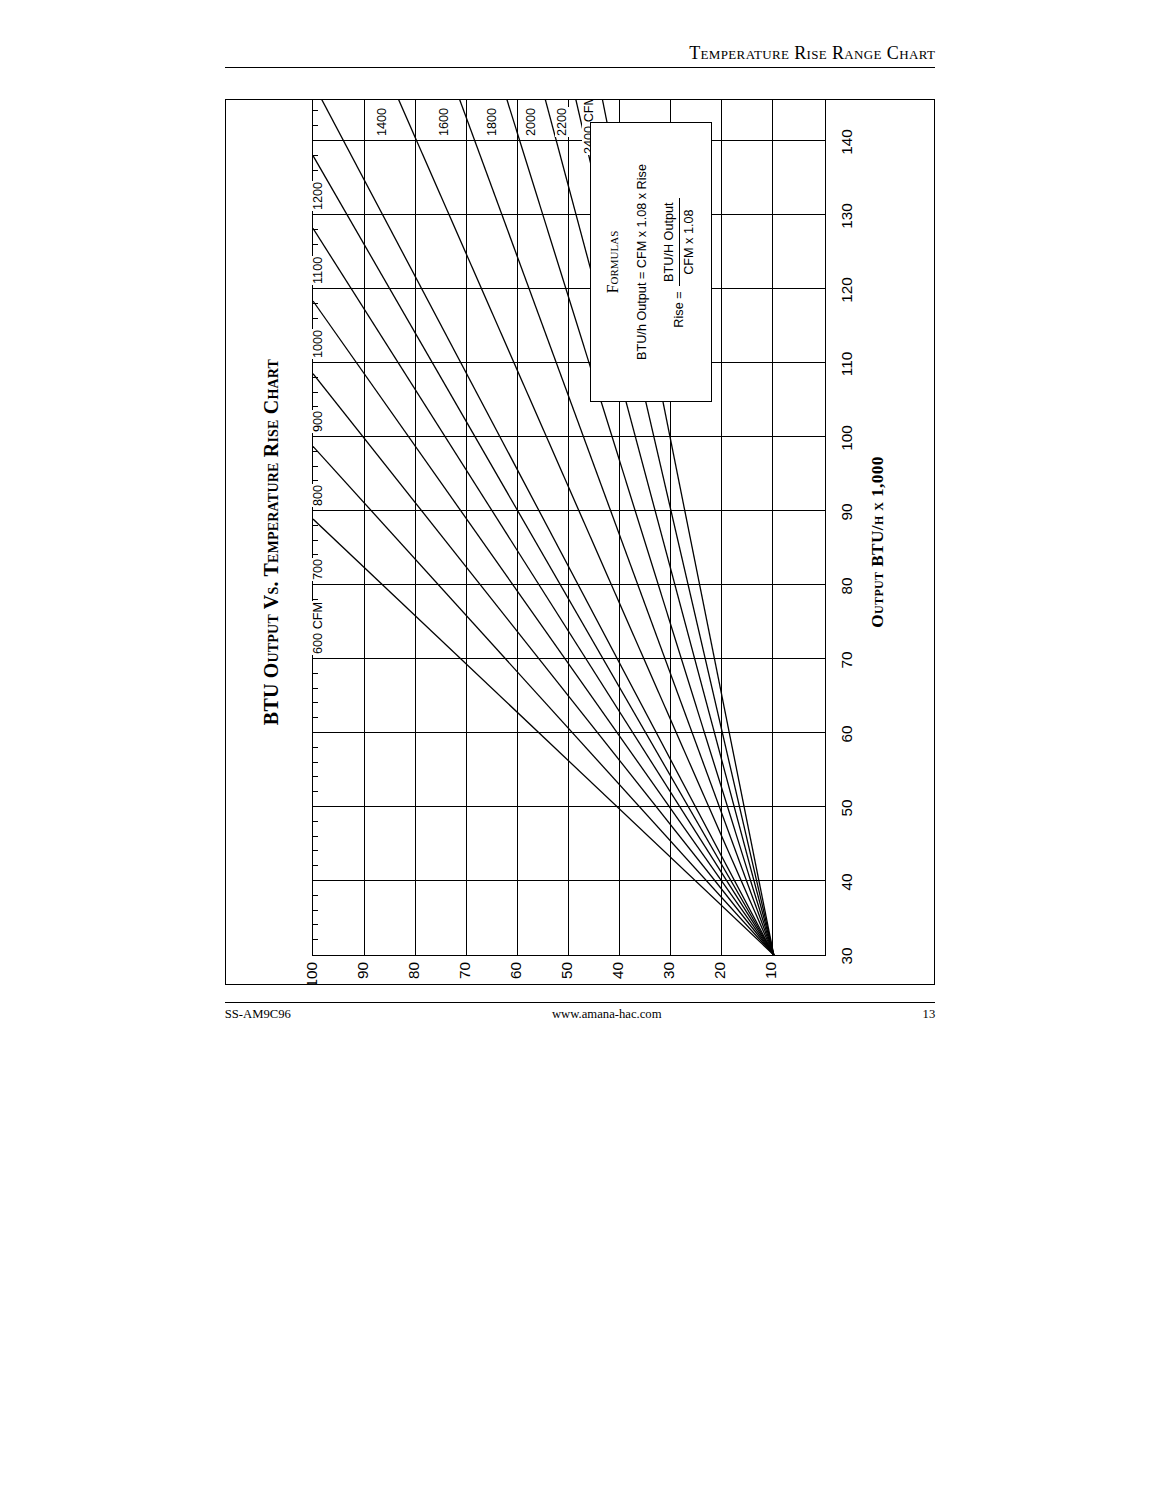Temperature Rise Range Chart
BTU Output Vs. Temperature Rise Chart
Temperature Rise
100
90
80
70
60
50
40
30
20
10
30
40
50
60
70
80
90
100
110
120
130
140
150
Output BTU/h x 1,000
Mapping: x = (BTU-30)*7.4 ; y = (100-Rise)*5.1 (Rise 100 at y=0, Rise 10 at y=459)
600 CFM
700
800
900
1000
1100
1200
1400
1600
1800
2000
2200
2400 CFM
Formulas
BTU/h Output = CFM x 1.08 x Rise
Rise = BTU/H Output CFM x 1.08
SS-AM9C96
www.amana-hac.com
13